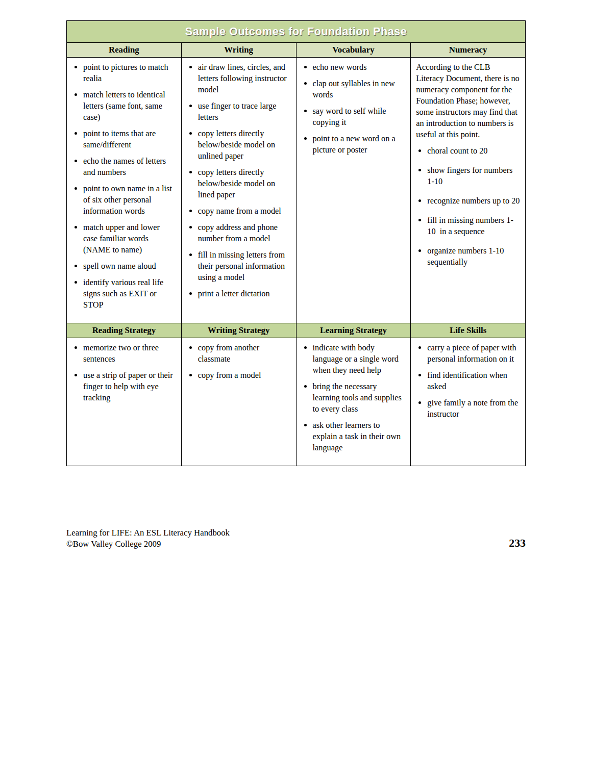Sample Outcomes for Foundation Phase
| Reading | Writing | Vocabulary | Numeracy |
| --- | --- | --- | --- |
| point to pictures to match realia match letters to identical letters (same font, same case) point to items that are same/different echo the names of letters and numbers point to own name in a list of six other personal information words match upper and lower case familiar words (NAME to name) spell own name aloud identify various real life signs such as EXIT or STOP | air draw lines, circles, and letters following instructor model use finger to trace large letters copy letters directly below/beside model on unlined paper copy letters directly below/beside model on lined paper copy name from a model copy address and phone number from a model fill in missing letters from their personal information using a model print a letter dictation | echo new words clap out syllables in new words say word to self while copying it point to a new word on a picture or poster | According to the CLB Literacy Document, there is no numeracy component for the Foundation Phase; however, some instructors may find that an introduction to numbers is useful at this point. choral count to 20 show fingers for numbers 1-10 recognize numbers up to 20 fill in missing numbers 1-10 in a sequence organize numbers 1-10 sequentially |
| Reading Strategy | Writing Strategy | Learning Strategy | Life Skills |
| memorize two or three sentences use a strip of paper or their finger to help with eye tracking | copy from another classmate copy from a model | indicate with body language or a single word when they need help bring the necessary learning tools and supplies to every class ask other learners to explain a task in their own language | carry a piece of paper with personal information on it find identification when asked give family a note from the instructor |
Learning for LIFE: An ESL Literacy Handbook
©Bow Valley College 2009
233